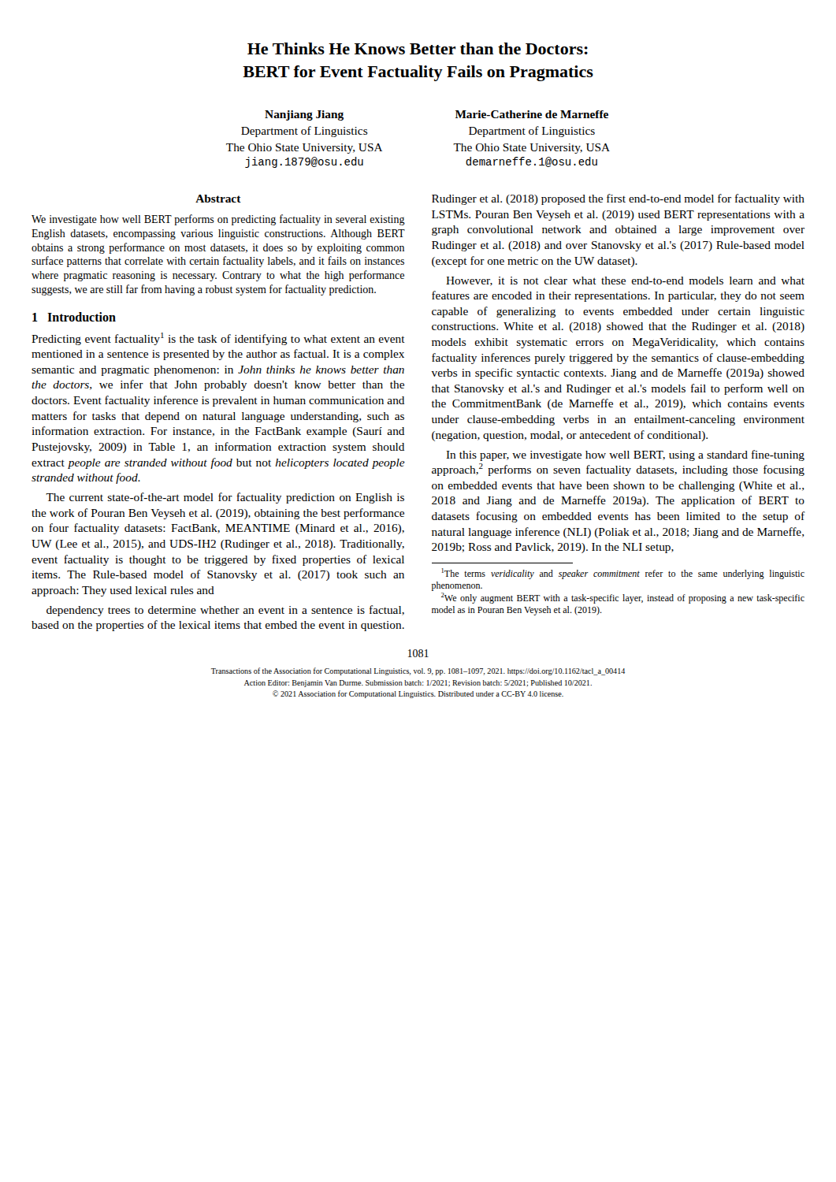He Thinks He Knows Better than the Doctors:
BERT for Event Factuality Fails on Pragmatics
Nanjiang Jiang
Department of Linguistics
The Ohio State University, USA
jiang.1879@osu.edu
Marie-Catherine de Marneffe
Department of Linguistics
The Ohio State University, USA
demarneffe.1@osu.edu
Abstract
We investigate how well BERT performs on predicting factuality in several existing English datasets, encompassing various linguistic constructions. Although BERT obtains a strong performance on most datasets, it does so by exploiting common surface patterns that correlate with certain factuality labels, and it fails on instances where pragmatic reasoning is necessary. Contrary to what the high performance suggests, we are still far from having a robust system for factuality prediction.
1 Introduction
Predicting event factuality1 is the task of identifying to what extent an event mentioned in a sentence is presented by the author as factual. It is a complex semantic and pragmatic phenomenon: in John thinks he knows better than the doctors, we infer that John probably doesn't know better than the doctors. Event factuality inference is prevalent in human communication and matters for tasks that depend on natural language understanding, such as information extraction. For instance, in the FactBank example (Saurí and Pustejovsky, 2009) in Table 1, an information extraction system should extract people are stranded without food but not helicopters located people stranded without food.
The current state-of-the-art model for factuality prediction on English is the work of Pouran Ben Veyseh et al. (2019), obtaining the best performance on four factuality datasets: FactBank, MEANTIME (Minard et al., 2016), UW (Lee et al., 2015), and UDS-IH2 (Rudinger et al., 2018). Traditionally, event factuality is thought to be triggered by fixed properties of lexical items. The Rule-based model of Stanovsky et al. (2017) took such an approach: They used lexical rules and
dependency trees to determine whether an event in a sentence is factual, based on the properties of the lexical items that embed the event in question. Rudinger et al. (2018) proposed the first end-to-end model for factuality with LSTMs. Pouran Ben Veyseh et al. (2019) used BERT representations with a graph convolutional network and obtained a large improvement over Rudinger et al. (2018) and over Stanovsky et al.'s (2017) Rule-based model (except for one metric on the UW dataset).
However, it is not clear what these end-to-end models learn and what features are encoded in their representations. In particular, they do not seem capable of generalizing to events embedded under certain linguistic constructions. White et al. (2018) showed that the Rudinger et al. (2018) models exhibit systematic errors on MegaVeridicality, which contains factuality inferences purely triggered by the semantics of clause-embedding verbs in specific syntactic contexts. Jiang and de Marneffe (2019a) showed that Stanovsky et al.'s and Rudinger et al.'s models fail to perform well on the CommitmentBank (de Marneffe et al., 2019), which contains events under clause-embedding verbs in an entailment-canceling environment (negation, question, modal, or antecedent of conditional).
In this paper, we investigate how well BERT, using a standard fine-tuning approach,2 performs on seven factuality datasets, including those focusing on embedded events that have been shown to be challenging (White et al., 2018 and Jiang and de Marneffe 2019a). The application of BERT to datasets focusing on embedded events has been limited to the setup of natural language inference (NLI) (Poliak et al., 2018; Jiang and de Marneffe, 2019b; Ross and Pavlick, 2019). In the NLI setup,
1The terms veridicality and speaker commitment refer to the same underlying linguistic phenomenon.
2We only augment BERT with a task-specific layer, instead of proposing a new task-specific model as in Pouran Ben Veyseh et al. (2019).
1081
Transactions of the Association for Computational Linguistics, vol. 9, pp. 1081–1097, 2021. https://doi.org/10.1162/tacl_a_00414
Action Editor: Benjamin Van Durme. Submission batch: 1/2021; Revision batch: 5/2021; Published 10/2021.
© 2021 Association for Computational Linguistics. Distributed under a CC-BY 4.0 license.